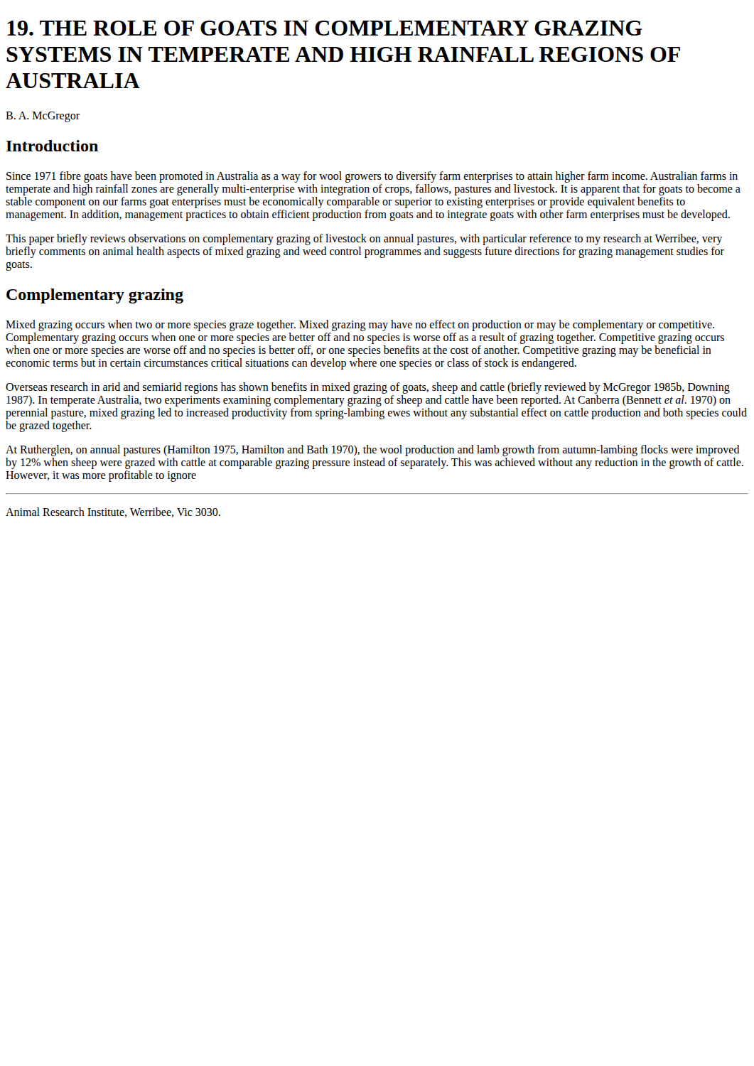19. THE ROLE OF GOATS IN COMPLEMENTARY GRAZING SYSTEMS IN TEMPERATE AND HIGH RAINFALL REGIONS OF AUSTRALIA
B. A. McGregor
Introduction
Since 1971 fibre goats have been promoted in Australia as a way for wool growers to diversify farm enterprises to attain higher farm income. Australian farms in temperate and high rainfall zones are generally multi-enterprise with integration of crops, fallows, pastures and livestock. It is apparent that for goats to become a stable component on our farms goat enterprises must be economically comparable or superior to existing enterprises or provide equivalent benefits to management. In addition, management practices to obtain efficient production from goats and to integrate goats with other farm enterprises must be developed.
This paper briefly reviews observations on complementary grazing of livestock on annual pastures, with particular reference to my research at Werribee, very briefly comments on animal health aspects of mixed grazing and weed control programmes and suggests future directions for grazing management studies for goats.
Complementary grazing
Mixed grazing occurs when two or more species graze together. Mixed grazing may have no effect on production or may be complementary or competitive. Complementary grazing occurs when one or more species are better off and no species is worse off as a result of grazing together. Competitive grazing occurs when one or more species are worse off and no species is better off, or one species benefits at the cost of another. Competitive grazing may be beneficial in economic terms but in certain circumstances critical situations can develop where one species or class of stock is endangered.
Overseas research in arid and semiarid regions has shown benefits in mixed grazing of goats, sheep and cattle (briefly reviewed by McGregor 1985b, Downing 1987). In temperate Australia, two experiments examining complementary grazing of sheep and cattle have been reported. At Canberra (Bennett et al. 1970) on perennial pasture, mixed grazing led to increased productivity from spring-lambing ewes without any substantial effect on cattle production and both species could be grazed together.
At Rutherglen, on annual pastures (Hamilton 1975, Hamilton and Bath 1970), the wool production and lamb growth from autumn-lambing flocks were improved by 12% when sheep were grazed with cattle at comparable grazing pressure instead of separately. This was achieved without any reduction in the growth of cattle. However, it was more profitable to ignore
Animal Research Institute, Werribee, Vic 3030.